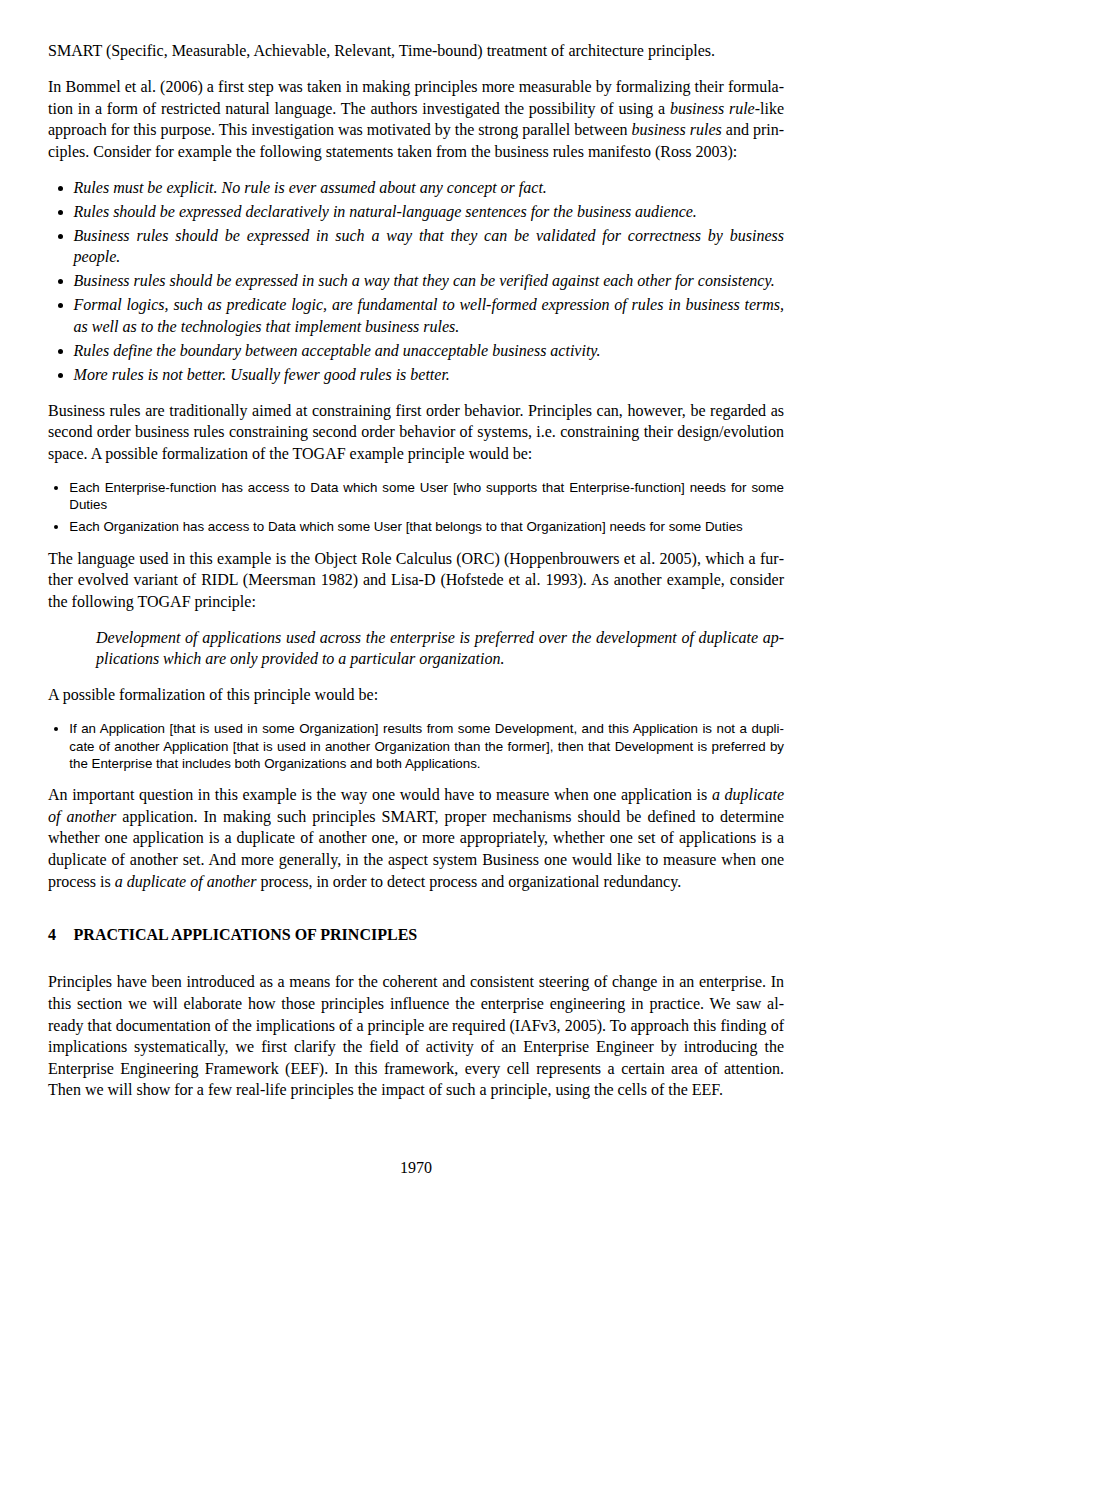SMART (Specific, Measurable, Achievable, Relevant, Time-bound) treatment of architecture principles.
In Bommel et al. (2006) a first step was taken in making principles more measurable by formalizing their formulation in a form of restricted natural language. The authors investigated the possibility of using a business rule-like approach for this purpose. This investigation was motivated by the strong parallel between business rules and principles. Consider for example the following statements taken from the business rules manifesto (Ross 2003):
Rules must be explicit. No rule is ever assumed about any concept or fact.
Rules should be expressed declaratively in natural-language sentences for the business audience.
Business rules should be expressed in such a way that they can be validated for correctness by business people.
Business rules should be expressed in such a way that they can be verified against each other for consistency.
Formal logics, such as predicate logic, are fundamental to well-formed expression of rules in business terms, as well as to the technologies that implement business rules.
Rules define the boundary between acceptable and unacceptable business activity.
More rules is not better. Usually fewer good rules is better.
Business rules are traditionally aimed at constraining first order behavior. Principles can, however, be regarded as second order business rules constraining second order behavior of systems, i.e. constraining their design/evolution space. A possible formalization of the TOGAF example principle would be:
Each Enterprise-function has access to Data which some User [who supports that Enterprise-function] needs for some Duties
Each Organization has access to Data which some User [that belongs to that Organization] needs for some Duties
The language used in this example is the Object Role Calculus (ORC) (Hoppenbrouwers et al. 2005), which a further evolved variant of RIDL (Meersman 1982) and Lisa-D (Hofstede et al. 1993). As another example, consider the following TOGAF principle:
Development of applications used across the enterprise is preferred over the development of duplicate applications which are only provided to a particular organization.
A possible formalization of this principle would be:
If an Application [that is used in some Organization] results from some Development, and this Application is not a duplicate of another Application [that is used in another Organization than the former], then that Development is preferred by the Enterprise that includes both Organizations and both Applications.
An important question in this example is the way one would have to measure when one application is a duplicate of another application. In making such principles SMART, proper mechanisms should be defined to determine whether one application is a duplicate of another one, or more appropriately, whether one set of applications is a duplicate of another set. And more generally, in the aspect system Business one would like to measure when one process is a duplicate of another process, in order to detect process and organizational redundancy.
4 PRACTICAL APPLICATIONS OF PRINCIPLES
Principles have been introduced as a means for the coherent and consistent steering of change in an enterprise. In this section we will elaborate how those principles influence the enterprise engineering in practice. We saw already that documentation of the implications of a principle are required (IAFv3, 2005). To approach this finding of implications systematically, we first clarify the field of activity of an Enterprise Engineer by introducing the Enterprise Engineering Framework (EEF). In this framework, every cell represents a certain area of attention. Then we will show for a few real-life principles the impact of such a principle, using the cells of the EEF.
1970